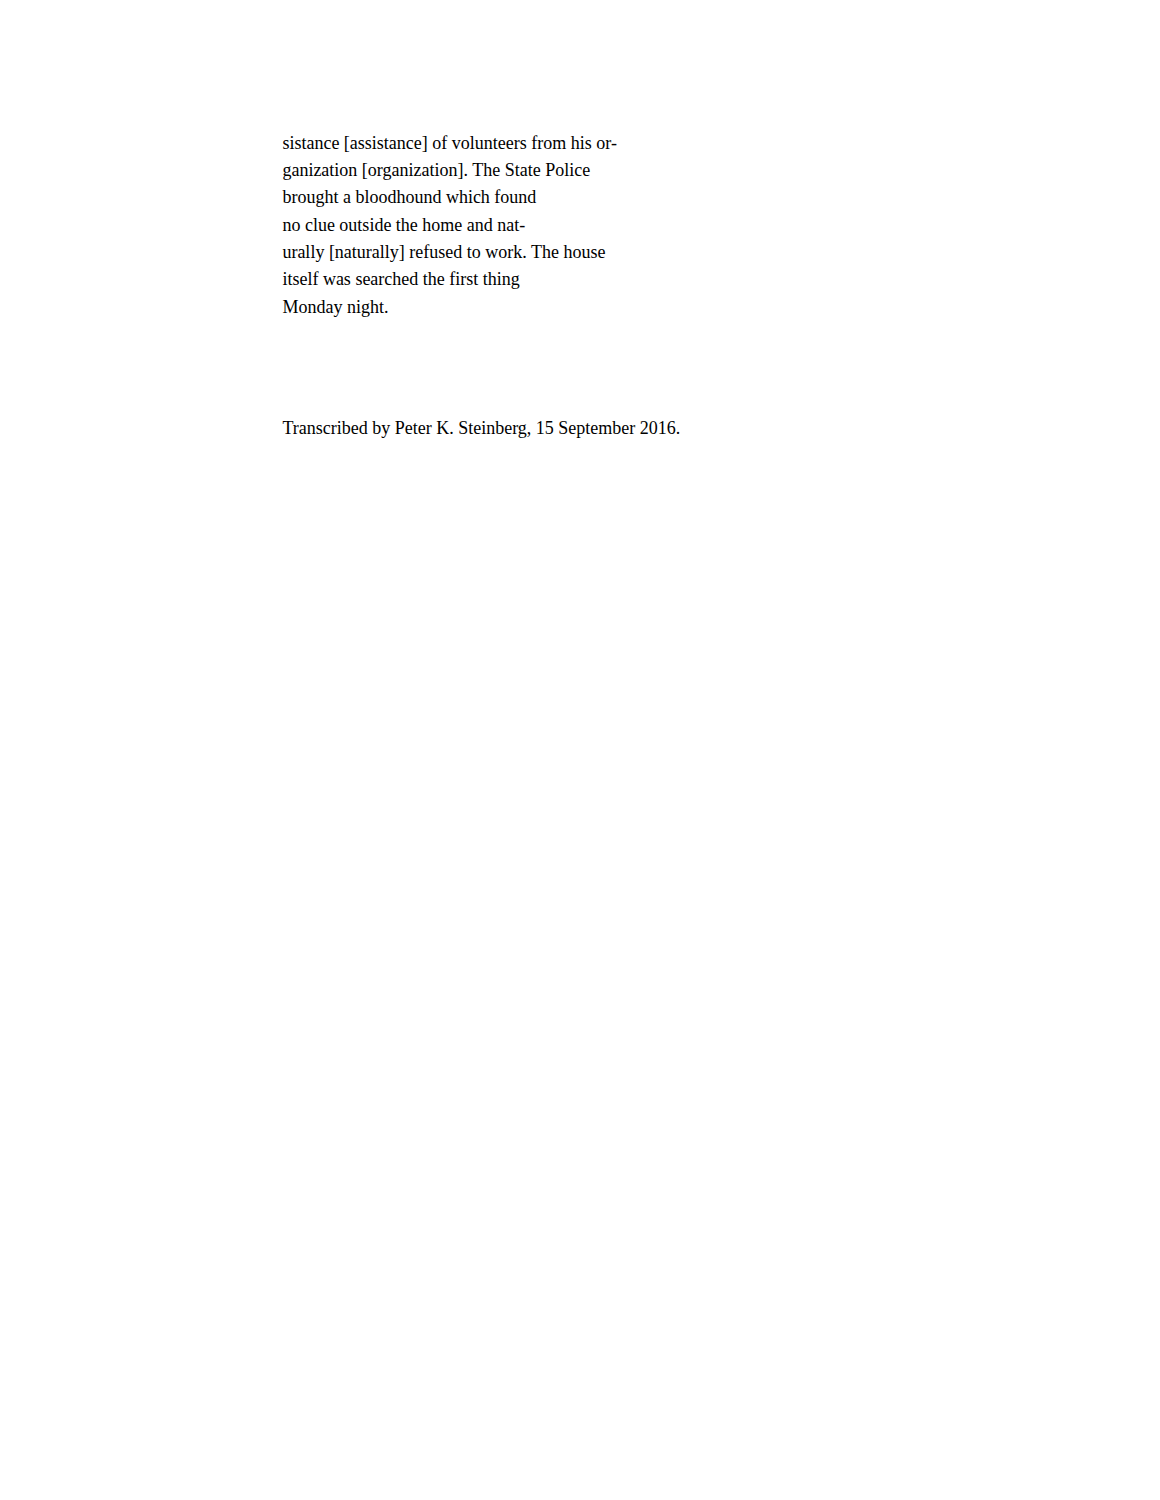sistance [assistance] of volunteers from his or-
ganization [organization]. The State Police
brought a bloodhound which found
no clue outside the home and nat-
urally [naturally] refused to work. The house
itself was searched the first thing
Monday night.
Transcribed by Peter K. Steinberg, 15 September 2016.